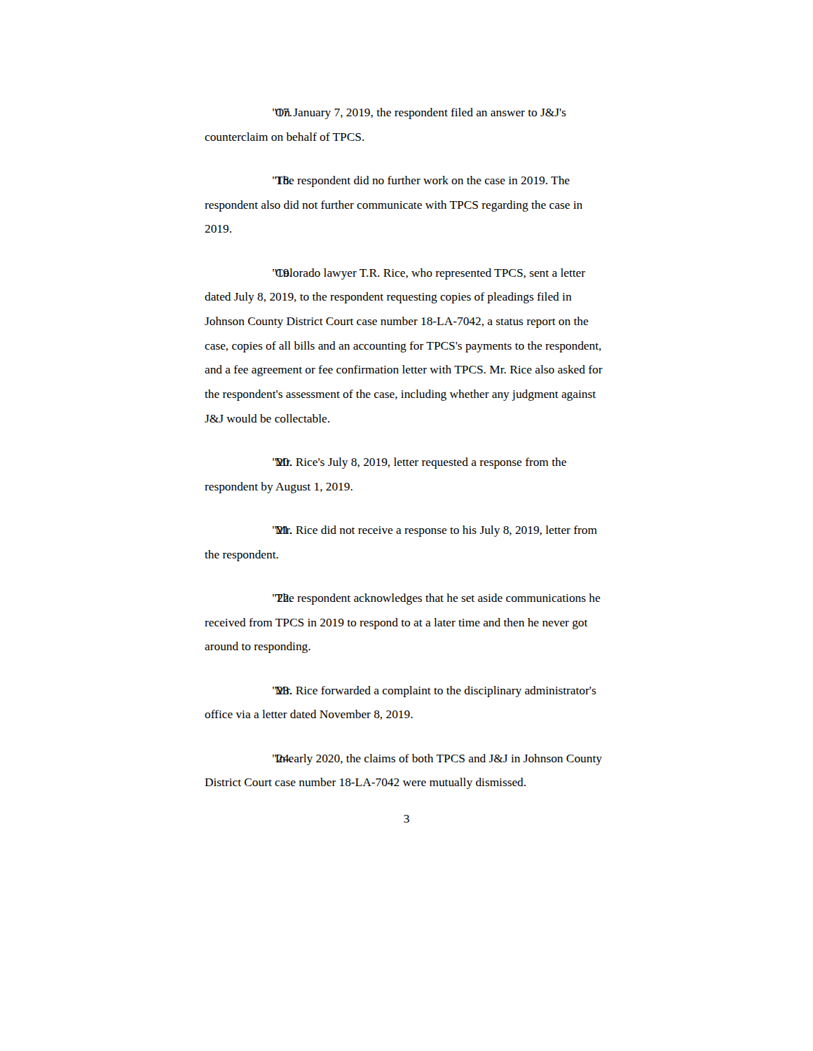"17. On January 7, 2019, the respondent filed an answer to J&J's counterclaim on behalf of TPCS.
"18. The respondent did no further work on the case in 2019. The respondent also did not further communicate with TPCS regarding the case in 2019.
"19. Colorado lawyer T.R. Rice, who represented TPCS, sent a letter dated July 8, 2019, to the respondent requesting copies of pleadings filed in Johnson County District Court case number 18-LA-7042, a status report on the case, copies of all bills and an accounting for TPCS's payments to the respondent, and a fee agreement or fee confirmation letter with TPCS. Mr. Rice also asked for the respondent's assessment of the case, including whether any judgment against J&J would be collectable.
"20. Mr. Rice's July 8, 2019, letter requested a response from the respondent by August 1, 2019.
"21. Mr. Rice did not receive a response to his July 8, 2019, letter from the respondent.
"22. The respondent acknowledges that he set aside communications he received from TPCS in 2019 to respond to at a later time and then he never got around to responding.
"23. Mr. Rice forwarded a complaint to the disciplinary administrator's office via a letter dated November 8, 2019.
"24. In early 2020, the claims of both TPCS and J&J in Johnson County District Court case number 18-LA-7042 were mutually dismissed.
3